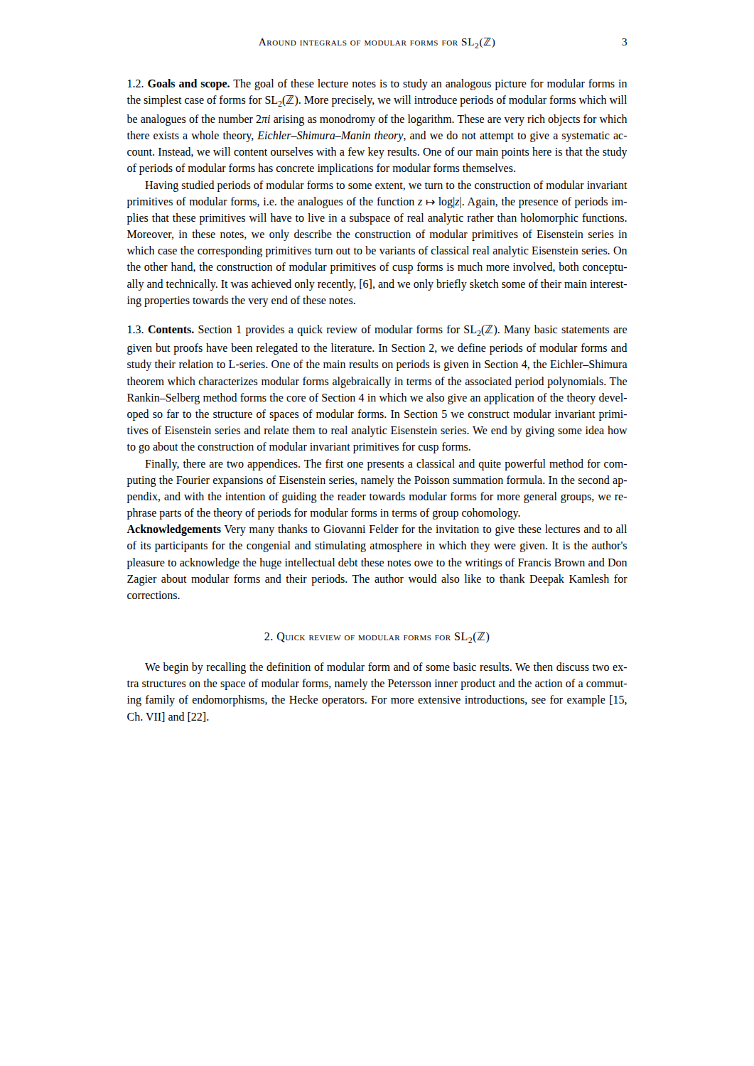Around integrals of modular forms for SL2(ℤ) 3
1.2. Goals and scope. The goal of these lecture notes is to study an analogous picture for modular forms in the simplest case of forms for SL2(ℤ). More precisely, we will introduce periods of modular forms which will be analogues of the number 2πi arising as monodromy of the logarithm. These are very rich objects for which there exists a whole theory, Eichler–Shimura–Manin theory, and we do not attempt to give a systematic account. Instead, we will content ourselves with a few key results. One of our main points here is that the study of periods of modular forms has concrete implications for modular forms themselves.
Having studied periods of modular forms to some extent, we turn to the construction of modular invariant primitives of modular forms, i.e. the analogues of the function z ↦ log|z|. Again, the presence of periods implies that these primitives will have to live in a subspace of real analytic rather than holomorphic functions. Moreover, in these notes, we only describe the construction of modular primitives of Eisenstein series in which case the corresponding primitives turn out to be variants of classical real analytic Eisenstein series. On the other hand, the construction of modular primitives of cusp forms is much more involved, both conceptually and technically. It was achieved only recently, [6], and we only briefly sketch some of their main interesting properties towards the very end of these notes.
1.3. Contents. Section 1 provides a quick review of modular forms for SL2(ℤ). Many basic statements are given but proofs have been relegated to the literature. In Section 2, we define periods of modular forms and study their relation to L-series. One of the main results on periods is given in Section 4, the Eichler–Shimura theorem which characterizes modular forms algebraically in terms of the associated period polynomials. The Rankin–Selberg method forms the core of Section 4 in which we also give an application of the theory developed so far to the structure of spaces of modular forms. In Section 5 we construct modular invariant primitives of Eisenstein series and relate them to real analytic Eisenstein series. We end by giving some idea how to go about the construction of modular invariant primitives for cusp forms.
Finally, there are two appendices. The first one presents a classical and quite powerful method for computing the Fourier expansions of Eisenstein series, namely the Poisson summation formula. In the second appendix, and with the intention of guiding the reader towards modular forms for more general groups, we rephrase parts of the theory of periods for modular forms in terms of group cohomology.
Acknowledgements Very many thanks to Giovanni Felder for the invitation to give these lectures and to all of its participants for the congenial and stimulating atmosphere in which they were given. It is the author's pleasure to acknowledge the huge intellectual debt these notes owe to the writings of Francis Brown and Don Zagier about modular forms and their periods. The author would also like to thank Deepak Kamlesh for corrections.
2. Quick review of modular forms for SL2(ℤ)
We begin by recalling the definition of modular form and of some basic results. We then discuss two extra structures on the space of modular forms, namely the Petersson inner product and the action of a commuting family of endomorphisms, the Hecke operators. For more extensive introductions, see for example [15, Ch. VII] and [22].